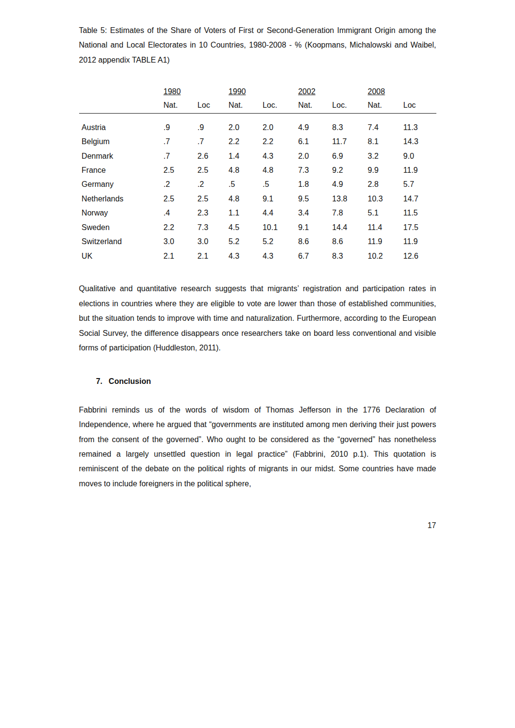Table 5: Estimates of the Share of Voters of First or Second-Generation Immigrant Origin among the National and Local Electorates in 10 Countries, 1980-2008 - % (Koopmans, Michalowski and Waibel, 2012 appendix TABLE A1)
| | 1980 | 1990 | 2002 | 2008 |
| --- | --- | --- | --- | --- |
| | Nat. | Loc | Nat. | Loc. | Nat. | Loc. | Nat. | Loc |
| Austria | .9 | .9 | 2.0 | 2.0 | 4.9 | 8.3 | 7.4 | 11.3 |
| Belgium | .7 | .7 | 2.2 | 2.2 | 6.1 | 11.7 | 8.1 | 14.3 |
| Denmark | .7 | 2.6 | 1.4 | 4.3 | 2.0 | 6.9 | 3.2 | 9.0 |
| France | 2.5 | 2.5 | 4.8 | 4.8 | 7.3 | 9.2 | 9.9 | 11.9 |
| Germany | .2 | .2 | .5 | .5 | 1.8 | 4.9 | 2.8 | 5.7 |
| Netherlands | 2.5 | 2.5 | 4.8 | 9.1 | 9.5 | 13.8 | 10.3 | 14.7 |
| Norway | .4 | 2.3 | 1.1 | 4.4 | 3.4 | 7.8 | 5.1 | 11.5 |
| Sweden | 2.2 | 7.3 | 4.5 | 10.1 | 9.1 | 14.4 | 11.4 | 17.5 |
| Switzerland | 3.0 | 3.0 | 5.2 | 5.2 | 8.6 | 8.6 | 11.9 | 11.9 |
| UK | 2.1 | 2.1 | 4.3 | 4.3 | 6.7 | 8.3 | 10.2 | 12.6 |
Qualitative and quantitative research suggests that migrants’ registration and participation rates in elections in countries where they are eligible to vote are lower than those of established communities, but the situation tends to improve with time and naturalization. Furthermore, according to the European Social Survey, the difference disappears once researchers take on board less conventional and visible forms of participation (Huddleston, 2011).
7. Conclusion
Fabbrini reminds us of the words of wisdom of Thomas Jefferson in the 1776 Declaration of Independence, where he argued that “governments are instituted among men deriving their just powers from the consent of the governed”. Who ought to be considered as the “governed” has nonetheless remained a largely unsettled question in legal practice” (Fabbrini, 2010 p.1). This quotation is reminiscent of the debate on the political rights of migrants in our midst. Some countries have made moves to include foreigners in the political sphere,
17